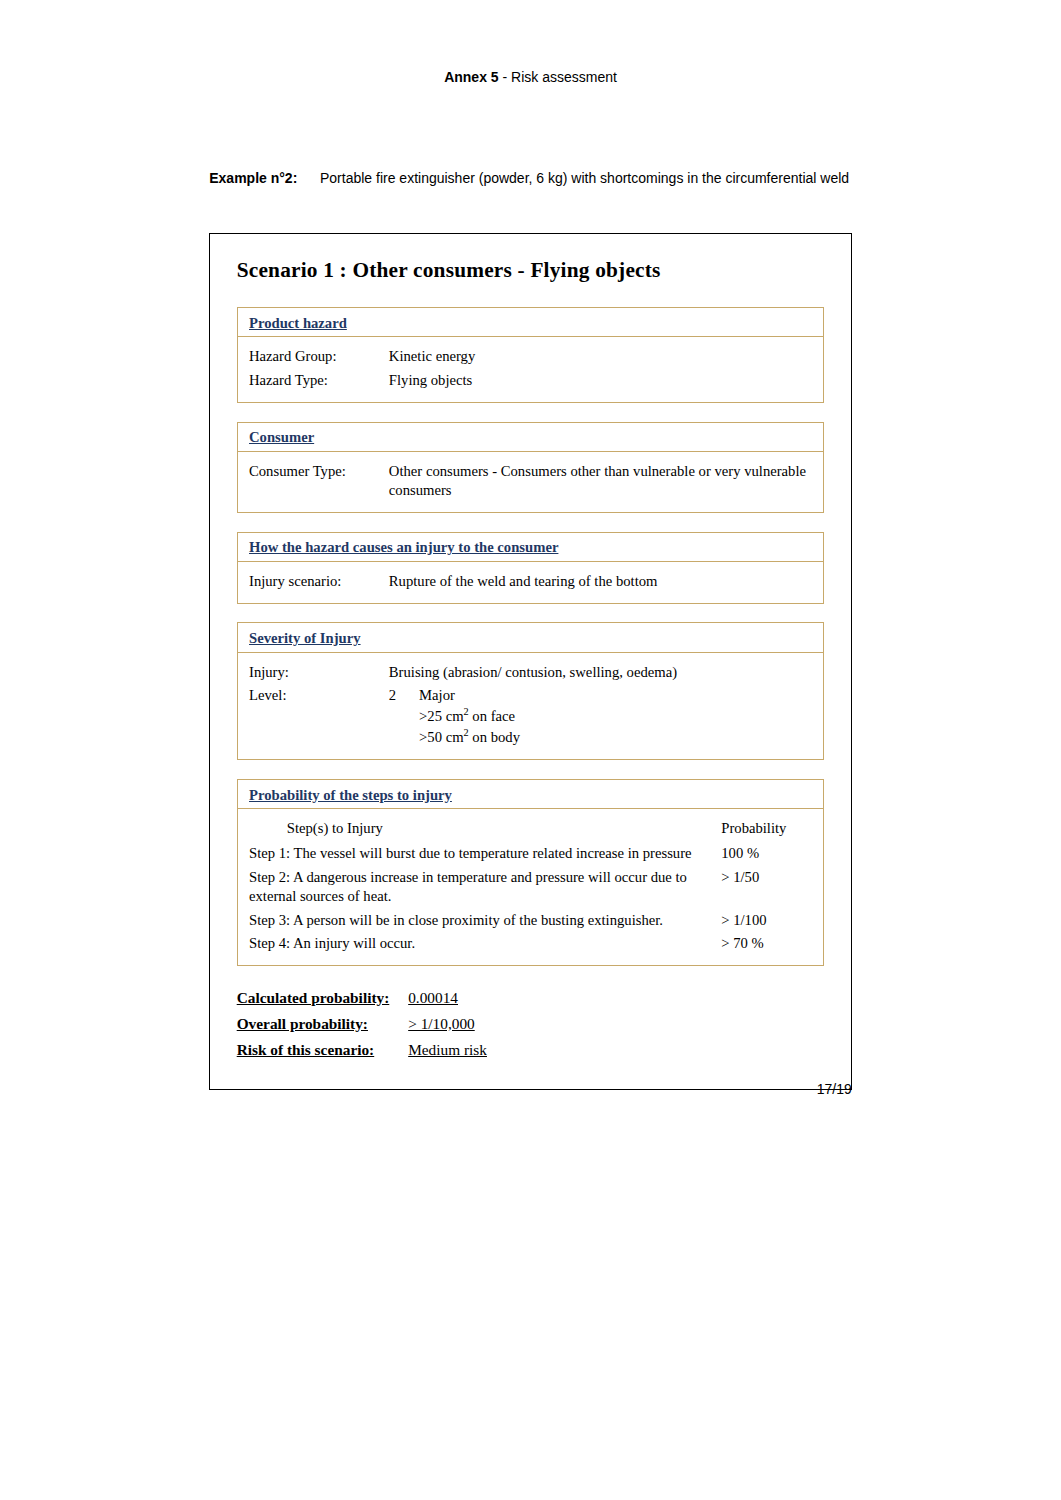Annex 5 - Risk assessment
Example n°2: Portable fire extinguisher (powder, 6 kg) with shortcomings in the circumferential weld
Scenario 1 : Other consumers - Flying objects
Product hazard
| Hazard Group: | Kinetic energy |
| Hazard Type: | Flying objects |
Consumer
| Consumer Type: | Other consumers - Consumers other than vulnerable or very vulnerable consumers |
How the hazard causes an injury to the consumer
| Injury scenario: | Rupture of the weld and tearing of the bottom |
Severity of Injury
| Injury: | Bruising (abrasion/ contusion, swelling, oedema) |
| Level: | 2 Major >25 cm 2 on face >50 cm 2 on body |
Probability of the steps to injury
| Step(s) to Injury | Probability |
| Step 1: The vessel will burst due to temperature related increase in pressure | 100 % |
| Step 2: A dangerous increase in temperature and pressure will occur due to external sources of heat. | > 1/50 |
| Step 3: A person will be in close proximity of the busting extinguisher. | > 1/100 |
| Step 4: An injury will occur. | > 70 % |
| Calculated probability: | 0.00014 |
| Overall probability: | > 1/10,000 |
| Risk of this scenario: | Medium risk |
17/19